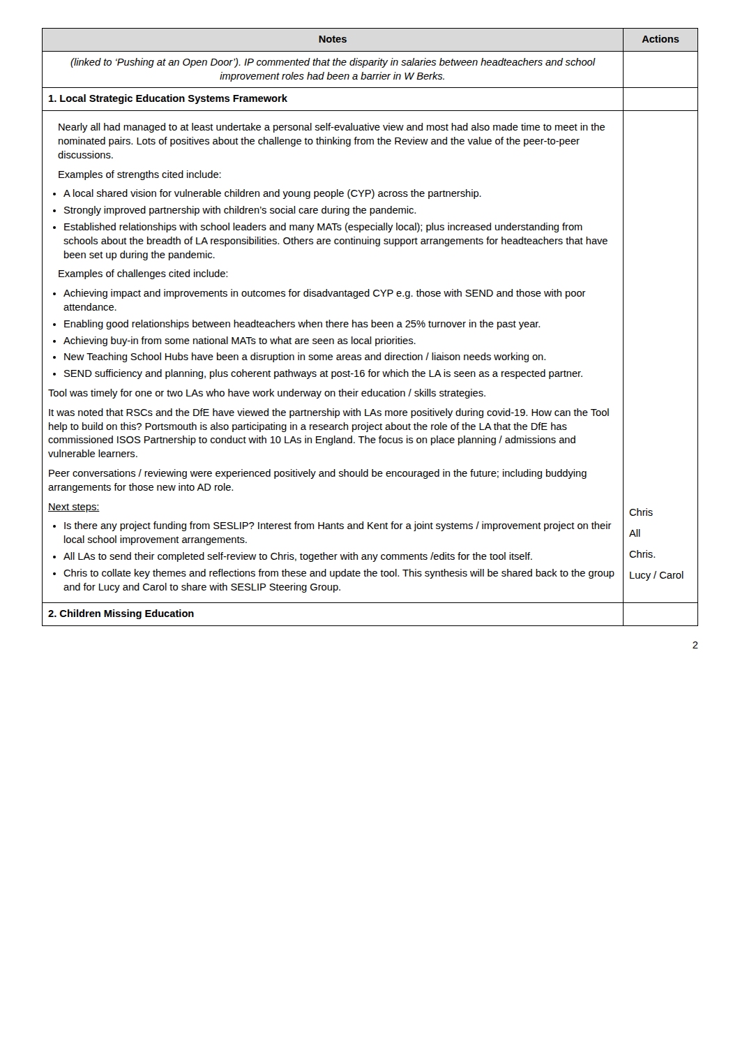| Notes | Actions |
| --- | --- |
| (linked to ‘Pushing at an Open Door’). IP commented that the disparity in salaries between headteachers and school improvement roles had been a barrier in W Berks. | |
| 1. Local Strategic Education Systems Framework | |
| Nearly all had managed to at least undertake a personal self-evaluative view and most had also made time to meet in the nominated pairs. Lots of positives about the challenge to thinking from the Review and the value of the peer-to-peer discussions. Examples of strengths cited include: A local shared vision for vulnerable children and young people (CYP) across the partnership. Strongly improved partnership with children’s social care during the pandemic. Established relationships with school leaders and many MATs (especially local); plus increased understanding from schools about the breadth of LA responsibilities. Others are continuing support arrangements for headteachers that have been set up during the pandemic. Examples of challenges cited include: Achieving impact and improvements in outcomes for disadvantaged CYP e.g. those with SEND and those with poor attendance. Enabling good relationships between headteachers when there has been a 25% turnover in the past year. Achieving buy-in from some national MATs to what are seen as local priorities. New Teaching School Hubs have been a disruption in some areas and direction / liaison needs working on. SEND sufficiency and planning, plus coherent pathways at post-16 for which the LA is seen as a respected partner. Tool was timely for one or two LAs who have work underway on their education / skills strategies. It was noted that RSCs and the DfE have viewed the partnership with LAs more positively during covid-19. How can the Tool help to build on this? Portsmouth is also participating in a research project about the role of the LA that the DfE has commissioned ISOS Partnership to conduct with 10 LAs in England. The focus is on place planning / admissions and vulnerable learners. Peer conversations / reviewing were experienced positively and should be encouraged in the future; including buddying arrangements for those new into AD role. Next steps: Is there any project funding from SESLIP? Interest from Hants and Kent for a joint systems / improvement project on their local school improvement arrangements. All LAs to send their completed self-review to Chris, together with any comments /edits for the tool itself. Chris to collate key themes and reflections from these and update the tool. This synthesis will be shared back to the group and for Lucy and Carol to share with SESLIP Steering Group. | Chris All Chris. Lucy / Carol |
| 2. Children Missing Education | |
2